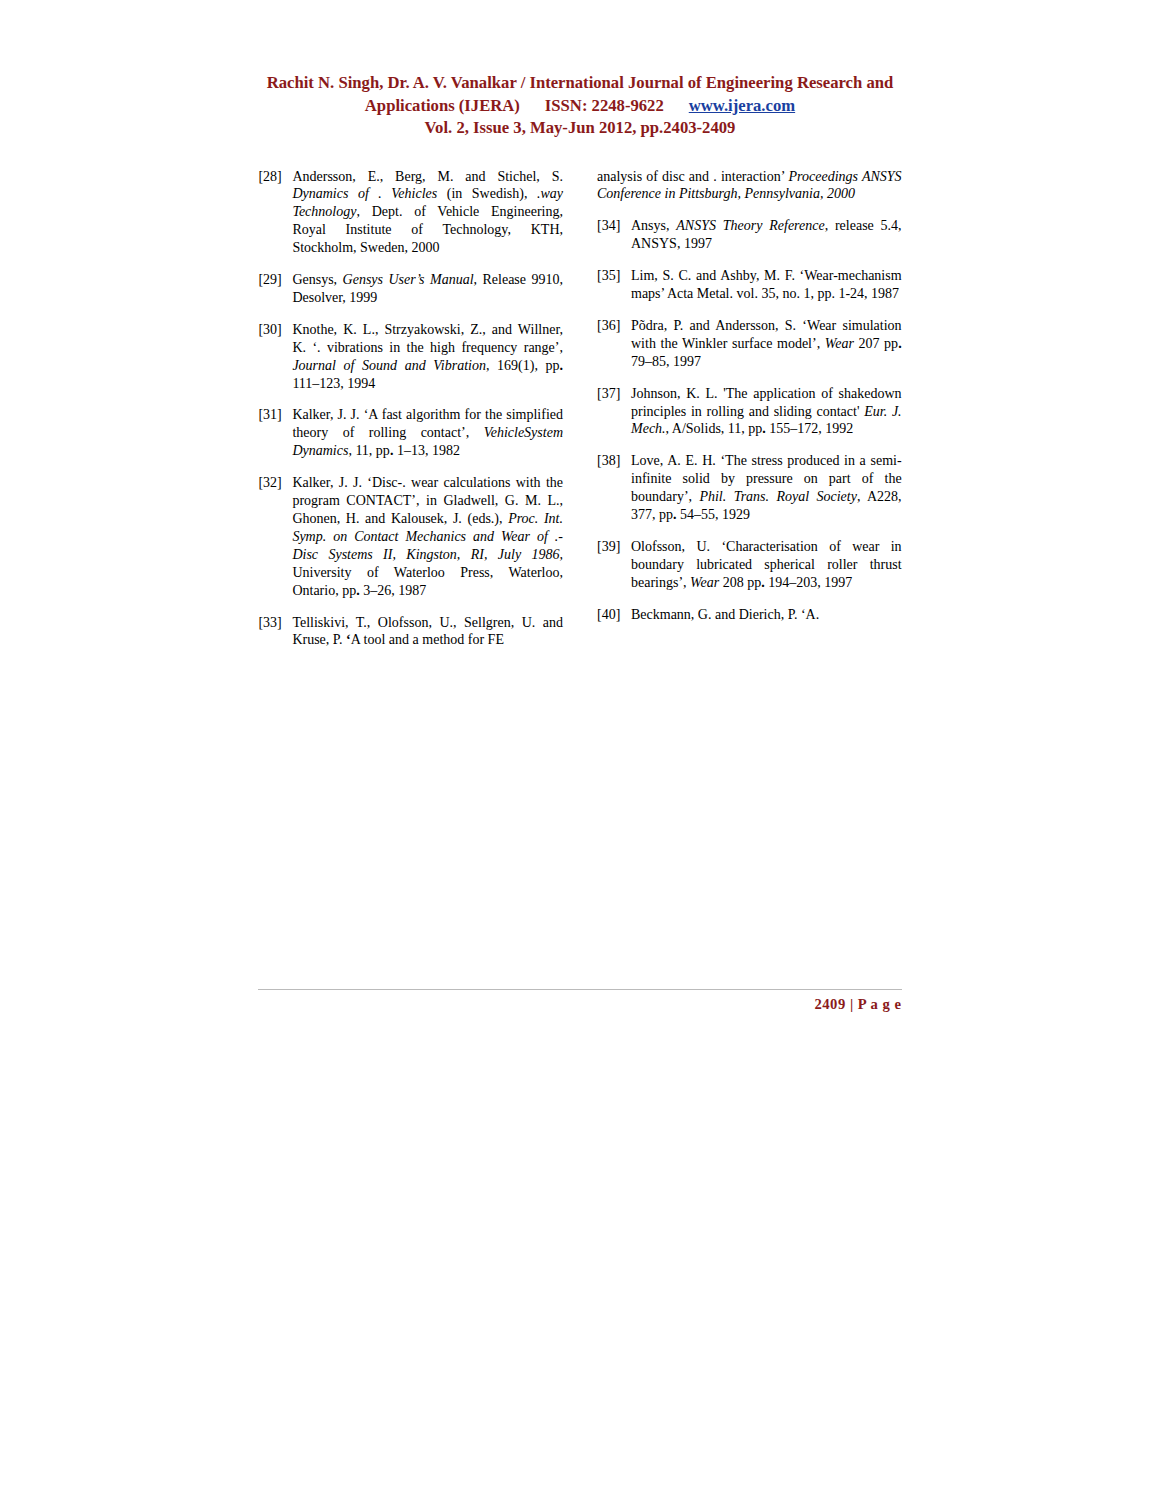Rachit N. Singh, Dr. A. V. Vanalkar / International Journal of Engineering Research and Applications (IJERA) ISSN: 2248-9622 www.ijera.com Vol. 2, Issue 3, May-Jun 2012, pp.2403-2409
[28]
Andersson, E., Berg, M. and Stichel, S. Dynamics of . Vehicles (in Swedish), .way Technology, Dept. of Vehicle Engineering, Royal Institute of Technology, KTH, Stockholm, Sweden, 2000
[29]
Gensys, Gensys User’s Manual, Release 9910, Desolver, 1999
[30]
Knothe, K. L., Strzyakowski, Z., and Willner, K. ‘. vibrations in the high frequency range’, Journal of Sound and Vibration, 169(1), pp. 111–123, 1994
[31]
Kalker, J. J. ‘A fast algorithm for the simplified theory of rolling contact’, VehicleSystem Dynamics, 11, pp. 1–13, 1982
[32]
Kalker, J. J. ‘Disc-. wear calculations with the program CONTACT’, in Gladwell, G. M. L., Ghonen, H. and Kalousek, J. (eds.), Proc. Int. Symp. on Contact Mechanics and Wear of .-Disc Systems II, Kingston, RI, July 1986, University of Waterloo Press, Waterloo, Ontario, pp. 3–26, 1987
[33]
Telliskivi, T., Olofsson, U., Sellgren, U. and Kruse, P. ‘A tool and a method for FE
analysis of disc and . interaction’ Proceedings ANSYS Conference in Pittsburgh, Pennsylvania, 2000
[34]
Ansys, ANSYS Theory Reference, release 5.4, ANSYS, 1997
[35]
Lim, S. C. and Ashby, M. F. ‘Wear-mechanism maps’ Acta Metal. vol. 35, no. 1, pp. 1-24, 1987
[36]
Põdra, P. and Andersson, S. ‘Wear simulation with the Winkler surface model’, Wear 207 pp. 79–85, 1997
[37]
Johnson, K. L. 'The application of shakedown principles in rolling and sliding contact' Eur. J. Mech., A/Solids, 11, pp. 155–172, 1992
[38]
Love, A. E. H. ‘The stress produced in a semi-infinite solid by pressure on part of the boundary’, Phil. Trans. Royal Society, A228, 377, pp. 54–55, 1929
[39]
Olofsson, U. ‘Characterisation of wear in boundary lubricated spherical roller thrust bearings’, Wear 208 pp. 194–203, 1997
[40]
Beckmann, G. and Dierich, P. ‘A.
2409 | P a g e